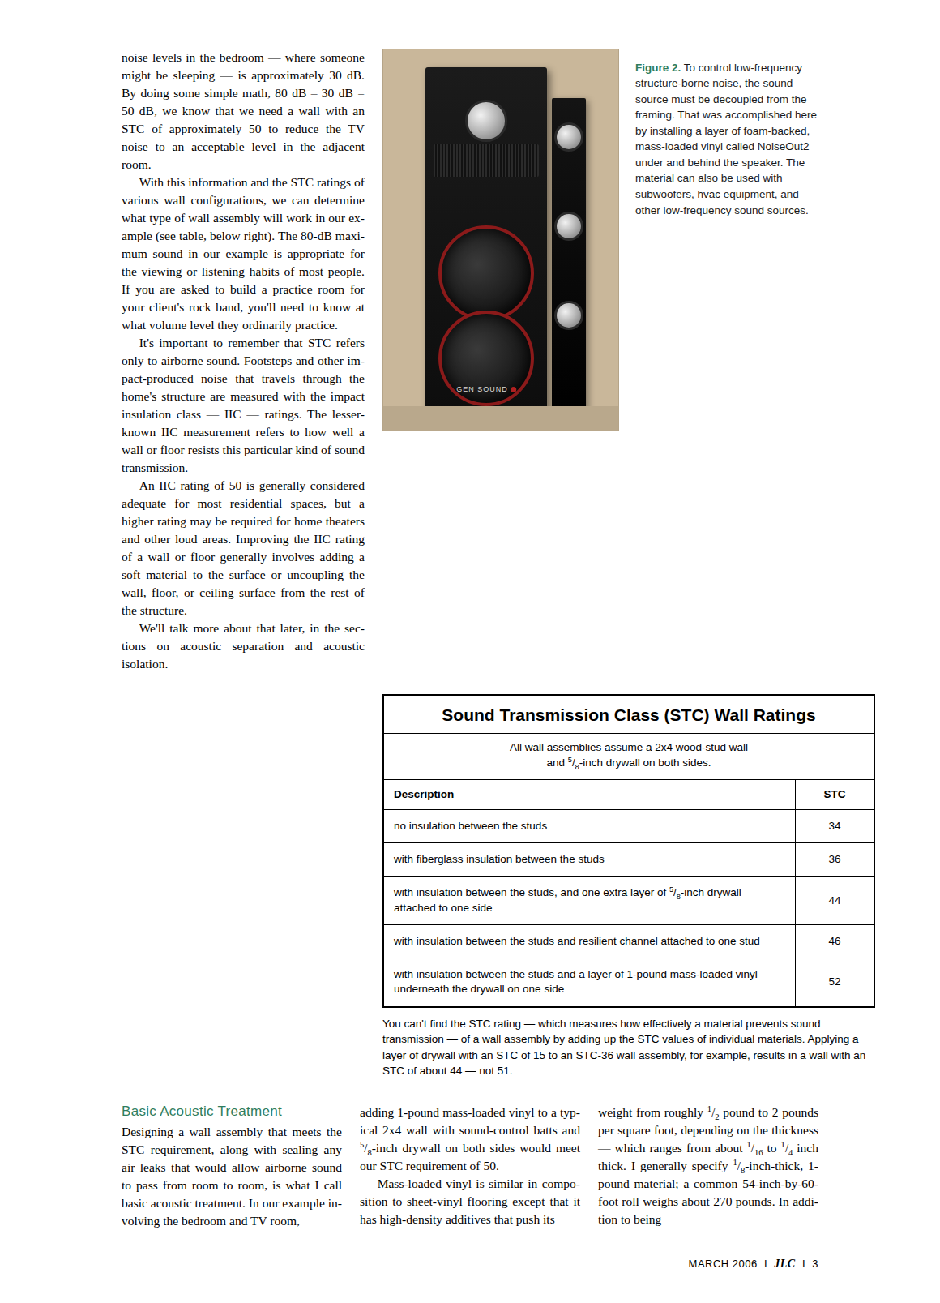noise levels in the bedroom — where someone might be sleeping — is approximately 30 dB. By doing some simple math, 80 dB – 30 dB = 50 dB, we know that we need a wall with an STC of approximately 50 to reduce the TV noise to an acceptable level in the adjacent room.
With this information and the STC ratings of various wall configurations, we can determine what type of wall assembly will work in our example (see table, below right). The 80-dB maximum sound in our example is appropriate for the viewing or listening habits of most people. If you are asked to build a practice room for your client's rock band, you'll need to know at what volume level they ordinarily practice.
It's important to remember that STC refers only to airborne sound. Footsteps and other impact-produced noise that travels through the home's structure are measured with the impact insulation class — IIC — ratings. The lesser-known IIC measurement refers to how well a wall or floor resists this particular kind of sound transmission.
An IIC rating of 50 is generally considered adequate for most residential spaces, but a higher rating may be required for home theaters and other loud areas. Improving the IIC rating of a wall or floor generally involves adding a soft material to the surface or uncoupling the wall, floor, or ceiling surface from the rest of the structure.
We'll talk more about that later, in the sections on acoustic separation and acoustic isolation.
GEN SOUND
Figure 2. To control low-frequency structure-borne noise, the sound source must be decoupled from the framing. That was accomplished here by installing a layer of foam-backed, mass-loaded vinyl called NoiseOut2 under and behind the speaker. The material can also be used with subwoofers, hvac equipment, and other low-frequency sound sources.
Sound Transmission Class (STC) Wall Ratings
All wall assemblies assume a 2x4 wood-stud wall
and 5/8-inch drywall on both sides.
| Description | STC |
| --- | --- |
| no insulation between the studs | 34 |
| with fiberglass insulation between the studs | 36 |
| with insulation between the studs, and one extra layer of 5 / 8 -inch drywall attached to one side | 44 |
| with insulation between the studs and resilient channel attached to one stud | 46 |
| with insulation between the studs and a layer of 1-pound mass-loaded vinyl underneath the drywall on one side | 52 |
You can't find the STC rating — which measures how effectively a material prevents sound transmission — of a wall assembly by adding up the STC values of individual materials. Applying a layer of drywall with an STC of 15 to an STC-36 wall assembly, for example, results in a wall with an STC of about 44 — not 51.
Basic Acoustic Treatment
Designing a wall assembly that meets the STC requirement, along with sealing any air leaks that would allow airborne sound to pass from room to room, is what I call basic acoustic treatment. In our example involving the bedroom and TV room,
adding 1-pound mass-loaded vinyl to a typical 2x4 wall with sound-control batts and 5/8-inch drywall on both sides would meet our STC requirement of 50.
Mass-loaded vinyl is similar in composition to sheet-vinyl flooring except that it has high-density additives that push its
weight from roughly 1/2 pound to 2 pounds per square foot, depending on the thickness — which ranges from about 1/16 to 1/4 inch thick. I generally specify 1/8-inch-thick, 1-pound material; a common 54-inch-by-60-foot roll weighs about 270 pounds. In addition to being
MARCH 2006 I JLC I 3